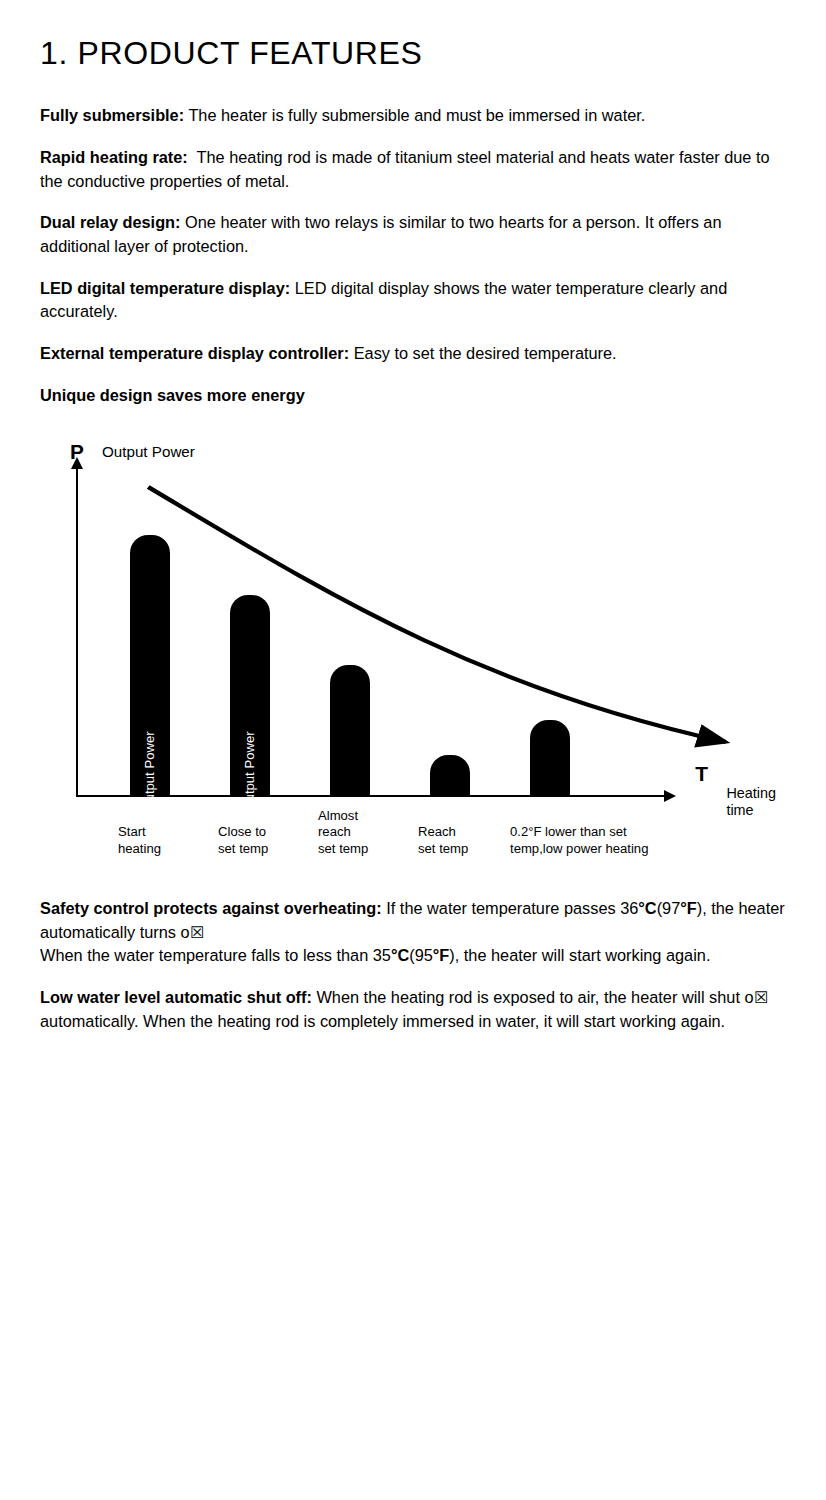1. PRODUCT FEATURES
Fully submersible: The heater is fully submersible and must be immersed in water.
Rapid heating rate: The heating rod is made of titanium steel material and heats water faster due to the conductive properties of metal.
Dual relay design: One heater with two relays is similar to two hearts for a person. It offers an additional layer of protection.
LED digital temperature display: LED digital display shows the water temperature clearly and accurately.
External temperature display controller: Easy to set the desired temperature.
Unique design saves more energy
P
Output Power
Output Power
Output Power
T
Heating
time
Start
heating
Close to
set temp
Almost
reach
set temp
Reach
set temp
0.2°F lower than set
temp,low power heating
Safety control protects against overheating: If the water temperature passes 36°C(97°F), the heater automatically turns o☒
When the water temperature falls to less than 35°C(95°F), the heater will start working again.
Low water level automatic shut off: When the heating rod is exposed to air, the heater will shut o☒ automatically. When the heating rod is completely immersed in water, it will start working again.